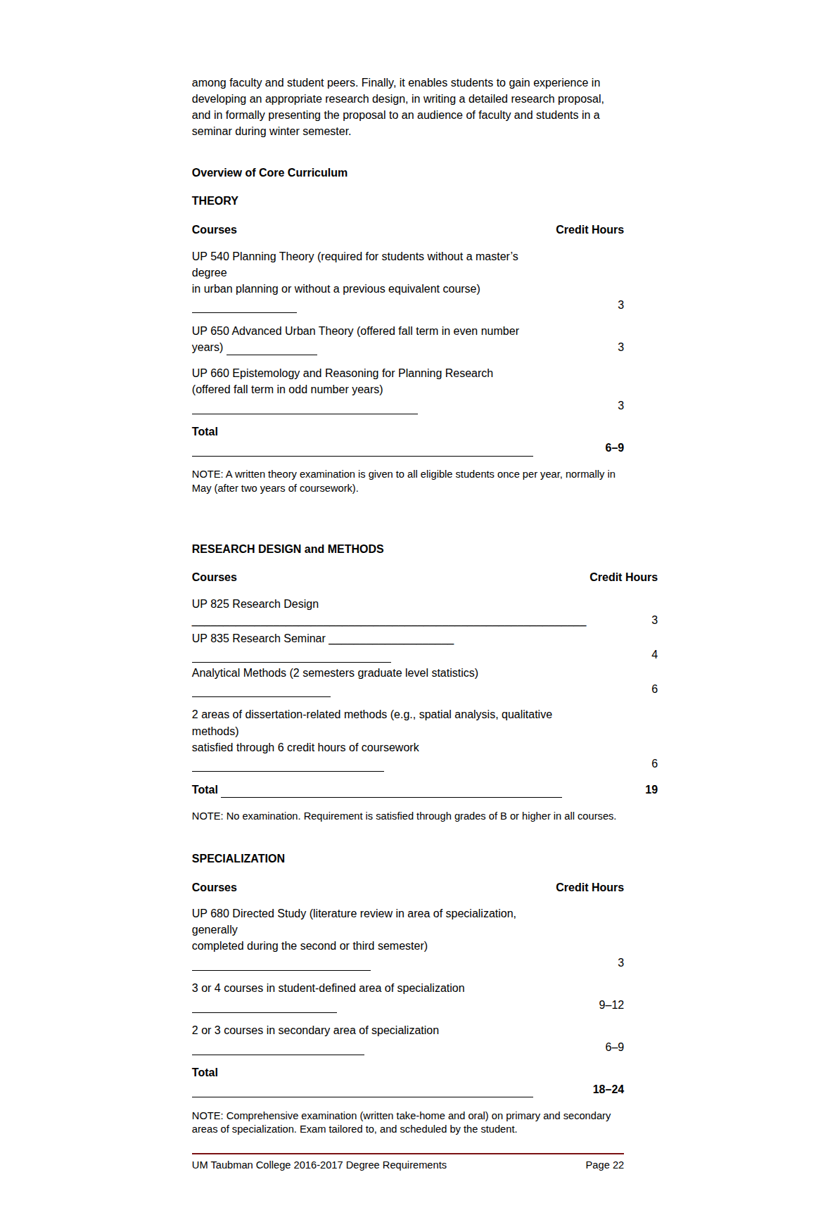among faculty and student peers. Finally, it enables students to gain experience in developing an appropriate research design, in writing a detailed research proposal, and in formally presenting the proposal to an audience of faculty and students in a seminar during winter semester.
Overview of Core Curriculum
THEORY
| Courses | Credit Hours |
| --- | --- |
| UP 540 Planning Theory (required for students without a master’s degree in urban planning or without a previous equivalent course) | 3 |
| UP 650 Advanced Urban Theory (offered fall term in even number years) | 3 |
| UP 660 Epistemology and Reasoning for Planning Research (offered fall term in odd number years) | 3 |
| Total | 6–9 |
NOTE: A written theory examination is given to all eligible students once per year, normally in May (after two years of coursework).
RESEARCH DESIGN and METHODS
| Courses | Credit Hours |
| --- | --- |
| UP 825 Research Design _______________________________________________________________ | 3 |
| UP 835 Research Seminar ____________________ | 4 |
| Analytical Methods (2 semesters graduate level statistics) | 6 |
| 2 areas of dissertation-related methods (e.g., spatial analysis, qualitative methods) satisfied through 6 credit hours of coursework | 6 |
| Total | 19 |
NOTE: No examination. Requirement is satisfied through grades of B or higher in all courses.
SPECIALIZATION
| Courses | Credit Hours |
| --- | --- |
| UP 680 Directed Study (literature review in area of specialization, generally completed during the second or third semester) | 3 |
| 3 or 4 courses in student-defined area of specialization | 9–12 |
| 2 or 3 courses in secondary area of specialization | 6–9 |
| Total | 18–24 |
NOTE: Comprehensive examination (written take-home and oral) on primary and secondary areas of specialization. Exam tailored to, and scheduled by the student.
UM Taubman College 2016-2017 Degree Requirements Page 22